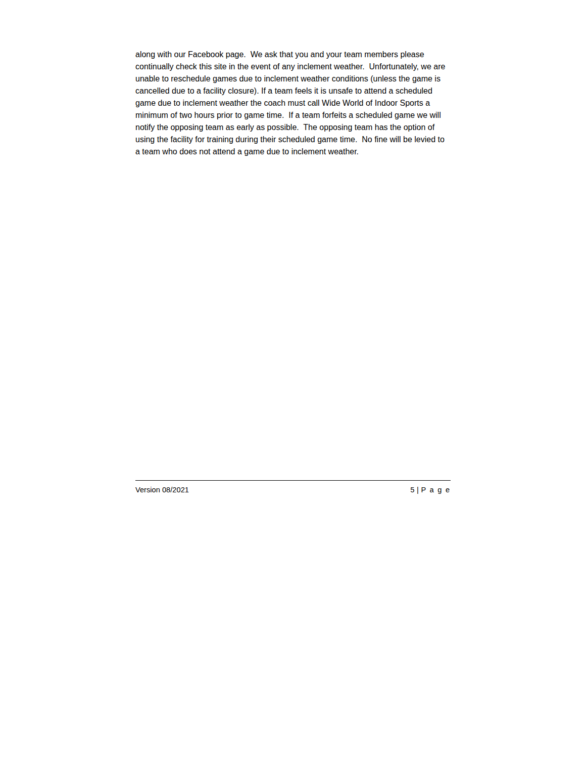along with our Facebook page. We ask that you and your team members please continually check this site in the event of any inclement weather. Unfortunately, we are unable to reschedule games due to inclement weather conditions (unless the game is cancelled due to a facility closure). If a team feels it is unsafe to attend a scheduled game due to inclement weather the coach must call Wide World of Indoor Sports a minimum of two hours prior to game time. If a team forfeits a scheduled game we will notify the opposing team as early as possible. The opposing team has the option of using the facility for training during their scheduled game time. No fine will be levied to a team who does not attend a game due to inclement weather.
Version 08/2021
5 | P a g e